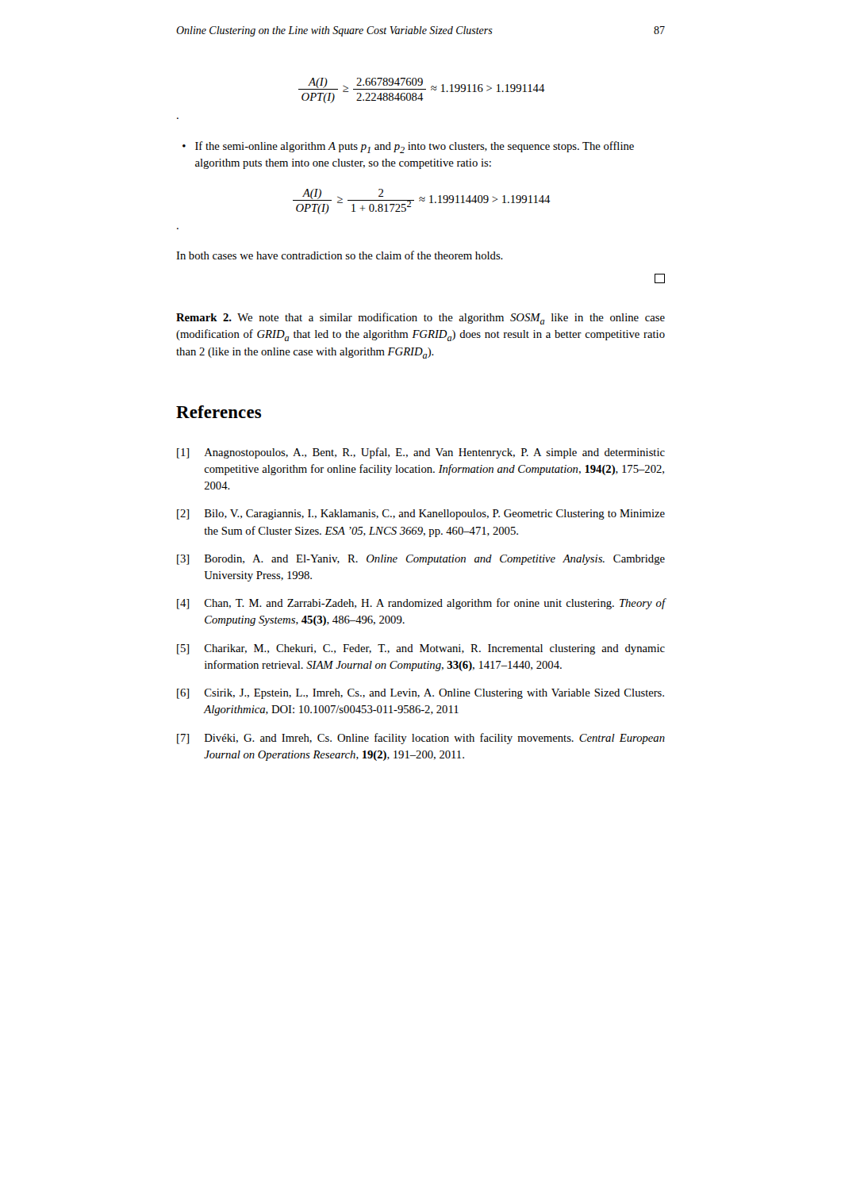Online Clustering on the Line with Square Cost Variable Sized Clusters 87
A(I) OPT(I) ≥ 2.6678947609 2.2248846084 ≈ 1.199116 > 1.1991144
.
If the semi-online algorithm A puts p1 and p2 into two clusters, the sequence stops. The offline algorithm puts them into one cluster, so the competitive ratio is:
A(I) OPT(I) ≥ 2 1 + 0.817252 ≈ 1.199114409 > 1.1991144
.
In both cases we have contradiction so the claim of the theorem holds.
Remark 2. We note that a similar modification to the algorithm SOSMa like in the online case (modification of GRIDa that led to the algorithm FGRIDa) does not result in a better competitive ratio than 2 (like in the online case with algorithm FGRIDa).
References
Anagnostopoulos, A., Bent, R., Upfal, E., and Van Hentenryck, P. A simple and deterministic competitive algorithm for online facility location. Information and Computation, 194(2), 175–202, 2004.
Bilo, V., Caragiannis, I., Kaklamanis, C., and Kanellopoulos, P. Geometric Clustering to Minimize the Sum of Cluster Sizes. ESA ’05, LNCS 3669, pp. 460–471, 2005.
Borodin, A. and El-Yaniv, R. Online Computation and Competitive Analysis. Cambridge University Press, 1998.
Chan, T. M. and Zarrabi-Zadeh, H. A randomized algorithm for onine unit clustering. Theory of Computing Systems, 45(3), 486–496, 2009.
Charikar, M., Chekuri, C., Feder, T., and Motwani, R. Incremental clustering and dynamic information retrieval. SIAM Journal on Computing, 33(6), 1417–1440, 2004.
Csirik, J., Epstein, L., Imreh, Cs., and Levin, A. Online Clustering with Variable Sized Clusters. Algorithmica, DOI: 10.1007/s00453-011-9586-2, 2011
Divéki, G. and Imreh, Cs. Online facility location with facility movements. Central European Journal on Operations Research, 19(2), 191–200, 2011.